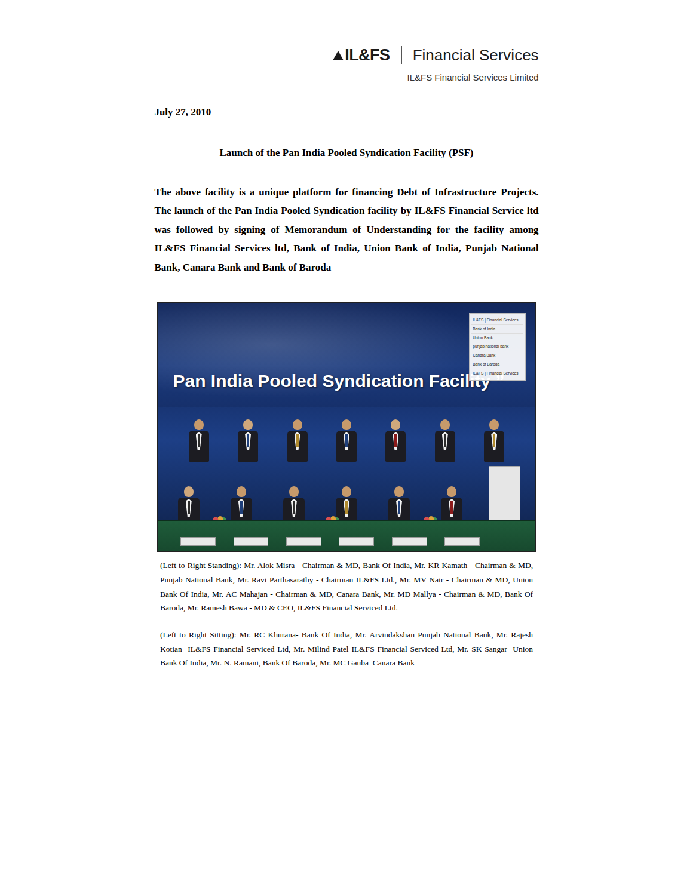IL&FS Financial Services
IL&FS Financial Services Limited
July 27, 2010
Launch of the Pan India Pooled Syndication Facility (PSF)
The above facility is a unique platform for financing Debt of Infrastructure Projects. The launch of the Pan India Pooled Syndication facility by IL&FS Financial Service ltd was followed by signing of Memorandum of Understanding for the facility among IL&FS Financial Services ltd, Bank of India, Union Bank of India, Punjab National Bank, Canara Bank and Bank of Baroda
Pan India Pooled Syndication Facility ”
IL&FS | Financial Services
Bank of India
Union Bank
punjab national bank
Canara Bank
Bank of Baroda
IL&FS | Financial Services
(Left to Right Standing): Mr. Alok Misra - Chairman & MD, Bank Of India, Mr. KR Kamath - Chairman & MD, Punjab National Bank, Mr. Ravi Parthasarathy - Chairman IL&FS Ltd., Mr. MV Nair - Chairman & MD, Union Bank Of India, Mr. AC Mahajan - Chairman & MD, Canara Bank, Mr. MD Mallya - Chairman & MD, Bank Of Baroda, Mr. Ramesh Bawa - MD & CEO, IL&FS Financial Serviced Ltd.
(Left to Right Sitting): Mr. RC Khurana- Bank Of India, Mr. Arvindakshan Punjab National Bank, Mr. Rajesh Kotian IL&FS Financial Serviced Ltd, Mr. Milind Patel IL&FS Financial Serviced Ltd, Mr. SK Sangar Union Bank Of India, Mr. N. Ramani, Bank Of Baroda, Mr. MC Gauba Canara Bank